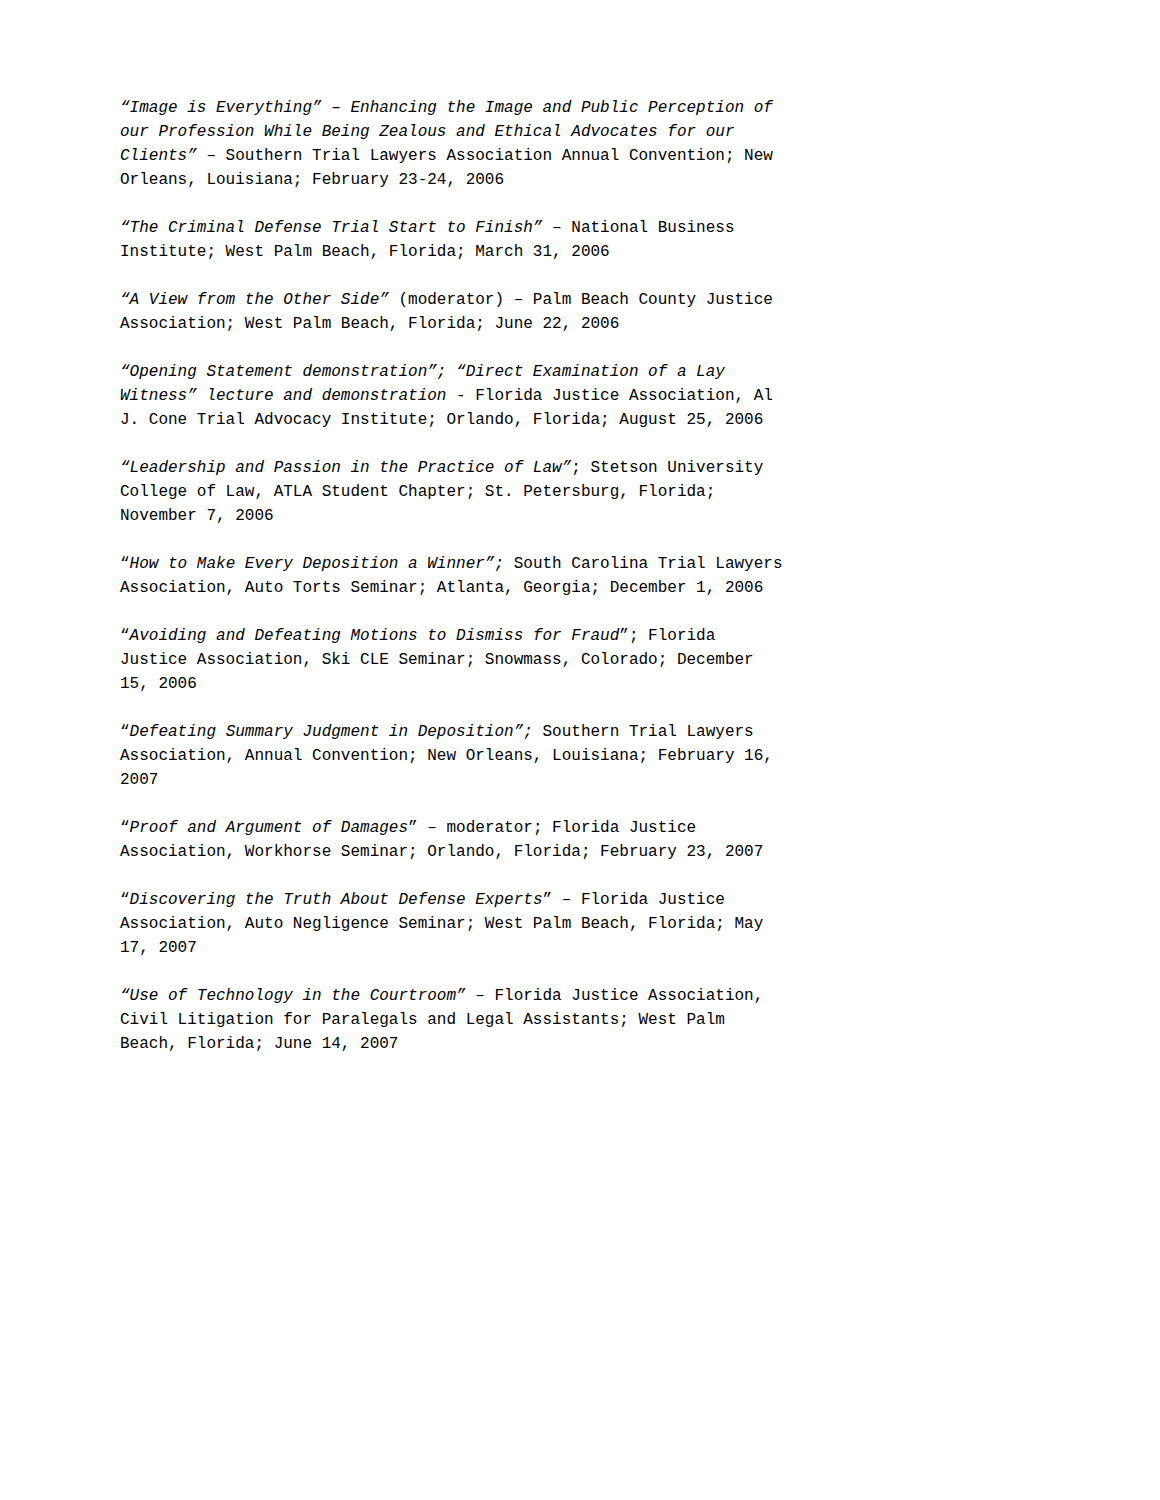“Image is Everything” – Enhancing the Image and Public Perception of our Profession While Being Zealous and Ethical Advocates for our Clients” – Southern Trial Lawyers Association Annual Convention; New Orleans, Louisiana; February 23-24, 2006
“The Criminal Defense Trial Start to Finish” – National Business Institute; West Palm Beach, Florida; March 31, 2006
“A View from the Other Side” (moderator) – Palm Beach County Justice Association; West Palm Beach, Florida; June 22, 2006
“Opening Statement demonstration”; “Direct Examination of a Lay Witness” lecture and demonstration - Florida Justice Association, Al J. Cone Trial Advocacy Institute; Orlando, Florida; August 25, 2006
“Leadership and Passion in the Practice of Law”; Stetson University College of Law, ATLA Student Chapter; St. Petersburg, Florida; November 7, 2006
“How to Make Every Deposition a Winner”; South Carolina Trial Lawyers Association, Auto Torts Seminar; Atlanta, Georgia; December 1, 2006
“Avoiding and Defeating Motions to Dismiss for Fraud”; Florida Justice Association, Ski CLE Seminar; Snowmass, Colorado; December 15, 2006
“Defeating Summary Judgment in Deposition”; Southern Trial Lawyers Association, Annual Convention; New Orleans, Louisiana; February 16, 2007
“Proof and Argument of Damages” – moderator; Florida Justice Association, Workhorse Seminar; Orlando, Florida; February 23, 2007
“Discovering the Truth About Defense Experts” – Florida Justice Association, Auto Negligence Seminar; West Palm Beach, Florida; May 17, 2007
“Use of Technology in the Courtroom” – Florida Justice Association, Civil Litigation for Paralegals and Legal Assistants; West Palm Beach, Florida; June 14, 2007